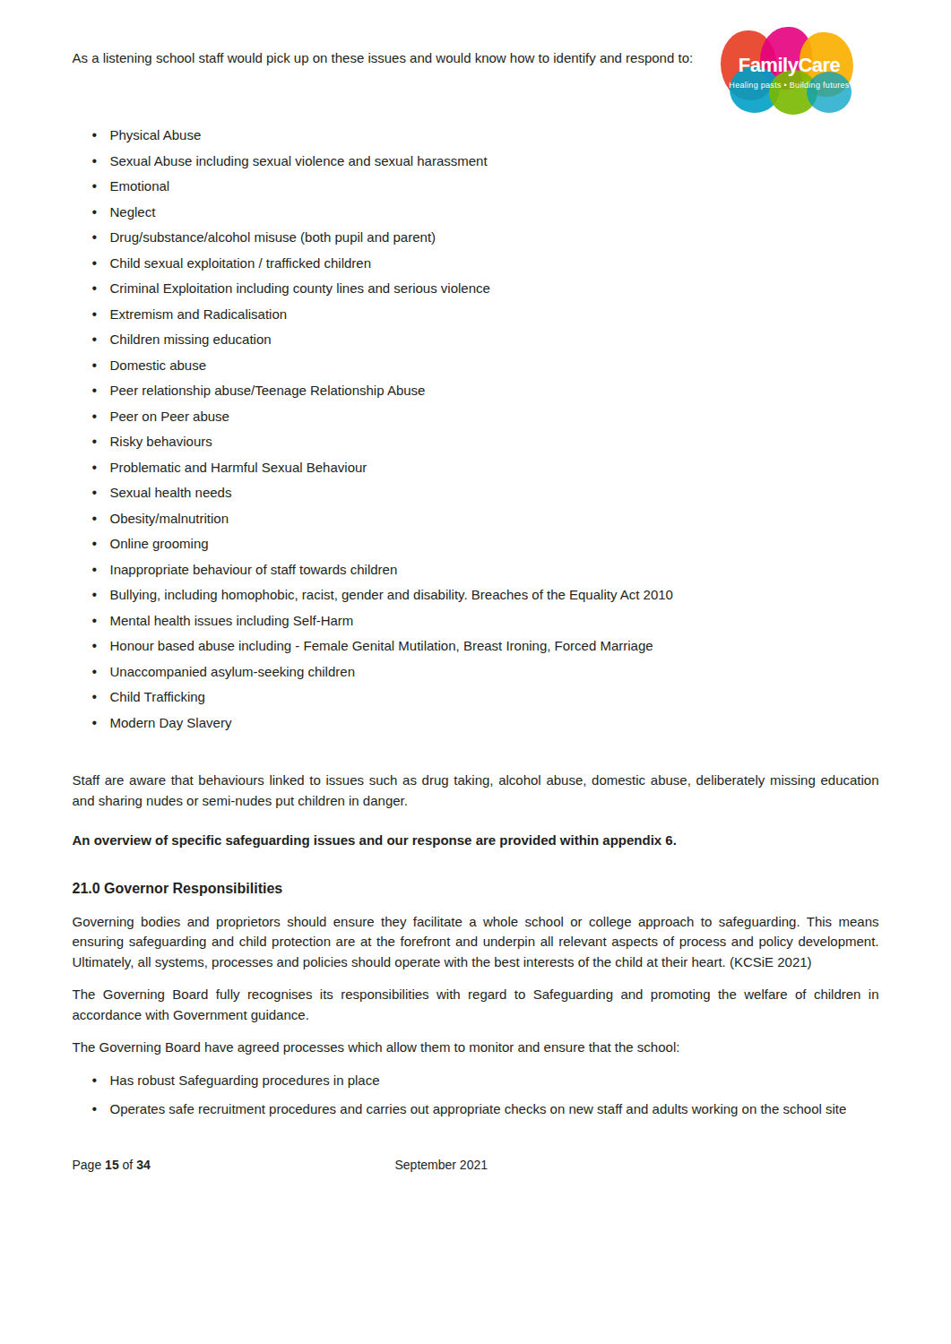FamilyCare
Healing pasts • Building futures
As a listening school staff would pick up on these issues and would know how to identify and respond to:
Physical Abuse
Sexual Abuse including sexual violence and sexual harassment
Emotional
Neglect
Drug/substance/alcohol misuse (both pupil and parent)
Child sexual exploitation / trafficked children
Criminal Exploitation including county lines and serious violence
Extremism and Radicalisation
Children missing education
Domestic abuse
Peer relationship abuse/Teenage Relationship Abuse
Peer on Peer abuse
Risky behaviours
Problematic and Harmful Sexual Behaviour
Sexual health needs
Obesity/malnutrition
Online grooming
Inappropriate behaviour of staff towards children
Bullying, including homophobic, racist, gender and disability. Breaches of the Equality Act 2010
Mental health issues including Self-Harm
Honour based abuse including - Female Genital Mutilation, Breast Ironing, Forced Marriage
Unaccompanied asylum-seeking children
Child Trafficking
Modern Day Slavery
Staff are aware that behaviours linked to issues such as drug taking, alcohol abuse, domestic abuse, deliberately missing education and sharing nudes or semi-nudes put children in danger.
An overview of specific safeguarding issues and our response are provided within appendix 6.
21.0 Governor Responsibilities
Governing bodies and proprietors should ensure they facilitate a whole school or college approach to safeguarding. This means ensuring safeguarding and child protection are at the forefront and underpin all relevant aspects of process and policy development. Ultimately, all systems, processes and policies should operate with the best interests of the child at their heart. (KCSiE 2021)
The Governing Board fully recognises its responsibilities with regard to Safeguarding and promoting the welfare of children in accordance with Government guidance.
The Governing Board have agreed processes which allow them to monitor and ensure that the school:
Has robust Safeguarding procedures in place
Operates safe recruitment procedures and carries out appropriate checks on new staff and adults working on the school site
Page 15 of 34
September 2021